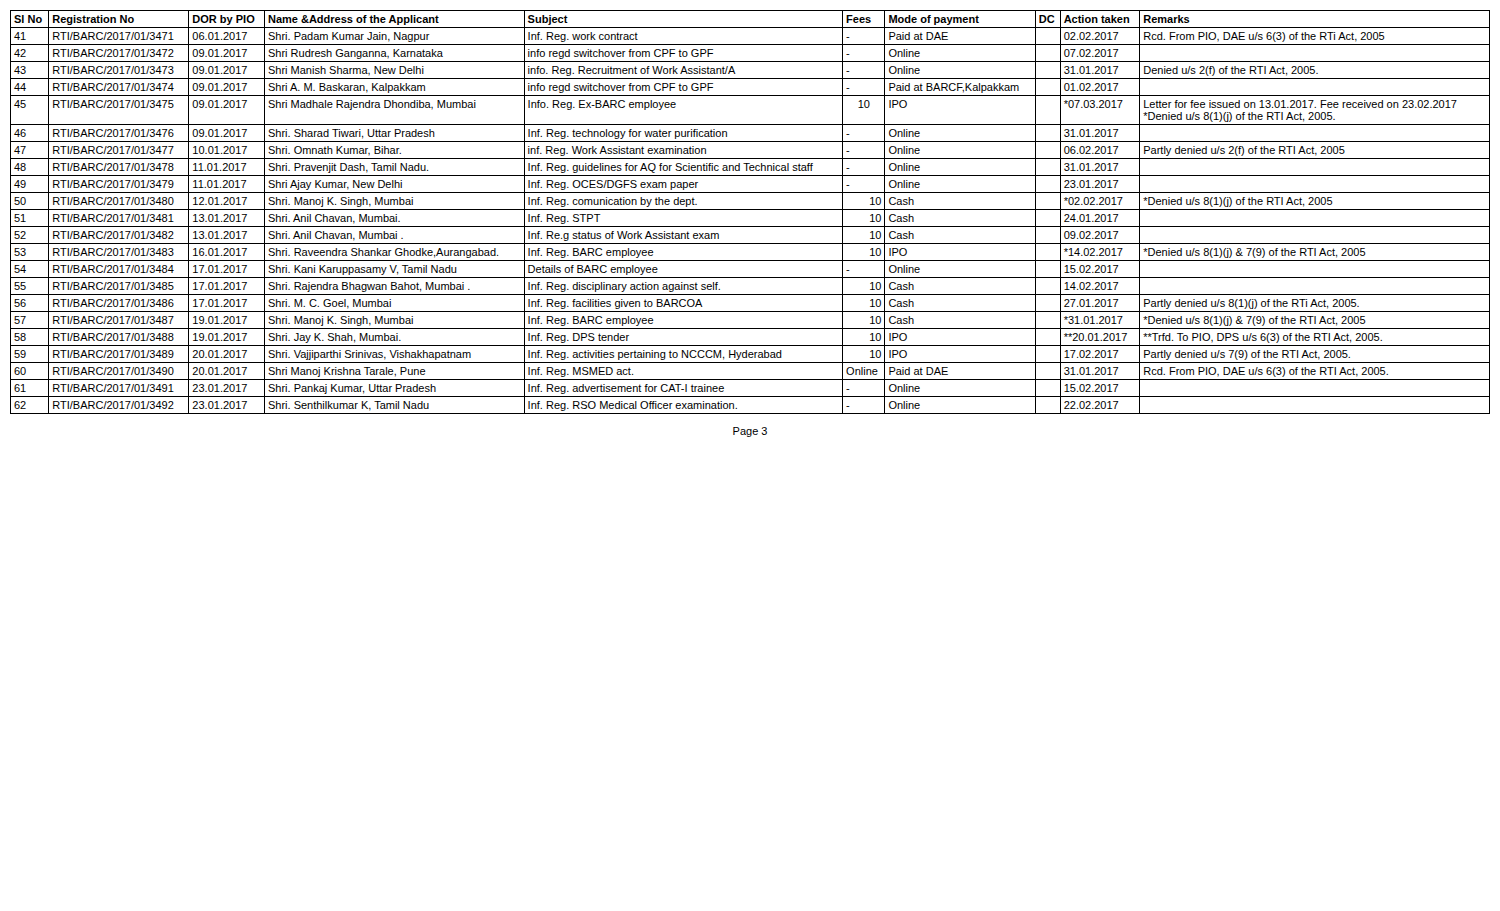| Sl No | Registration No | DOR by PIO | Name &Address of the Applicant | Subject | Fees | Mode of payment | DC | Action taken | Remarks |
| --- | --- | --- | --- | --- | --- | --- | --- | --- | --- |
| 41 | RTI/BARC/2017/01/3471 | 06.01.2017 | Shri. Padam Kumar Jain, Nagpur | Inf. Reg. work contract | - | Paid at DAE | | 02.02.2017 | Rcd. From PIO, DAE u/s 6(3) of the RTi Act, 2005 |
| 42 | RTI/BARC/2017/01/3472 | 09.01.2017 | Shri Rudresh Ganganna, Karnataka | info regd switchover from CPF to GPF | - | Online | | 07.02.2017 | |
| 43 | RTI/BARC/2017/01/3473 | 09.01.2017 | Shri Manish Sharma, New Delhi | info. Reg. Recruitment of Work Assistant/A | - | Online | | 31.01.2017 | Denied u/s 2(f) of the RTI Act, 2005. |
| 44 | RTI/BARC/2017/01/3474 | 09.01.2017 | Shri A. M. Baskaran, Kalpakkam | info regd switchover from CPF to GPF | - | Paid at BARCF,Kalpakkam | | 01.02.2017 | |
| 45 | RTI/BARC/2017/01/3475 | 09.01.2017 | Shri Madhale Rajendra Dhondiba, Mumbai | Info. Reg. Ex-BARC employee | 10 | IPO | | *07.03.2017 | Letter for fee issued on 13.01.2017. Fee received on 23.02.2017 *Denied u/s 8(1)(j) of the RTI Act, 2005. |
| 46 | RTI/BARC/2017/01/3476 | 09.01.2017 | Shri. Sharad Tiwari, Uttar Pradesh | Inf. Reg. technology for water purification | - | Online | | 31.01.2017 | |
| 47 | RTI/BARC/2017/01/3477 | 10.01.2017 | Shri. Omnath Kumar, Bihar. | inf. Reg. Work Assistant examination | - | Online | | 06.02.2017 | Partly denied u/s 2(f) of the RTI Act, 2005 |
| 48 | RTI/BARC/2017/01/3478 | 11.01.2017 | Shri. Pravenjit Dash, Tamil Nadu. | Inf. Reg. guidelines for AQ for Scientific and Technical staff | - | Online | | 31.01.2017 | |
| 49 | RTI/BARC/2017/01/3479 | 11.01.2017 | Shri Ajay Kumar, New Delhi | Inf. Reg. OCES/DGFS exam paper | - | Online | | 23.01.2017 | |
| 50 | RTI/BARC/2017/01/3480 | 12.01.2017 | Shri. Manoj K. Singh, Mumbai | Inf. Reg. comunication by the dept. | 10 | Cash | | *02.02.2017 | *Denied u/s 8(1)(j) of the RTI Act, 2005 |
| 51 | RTI/BARC/2017/01/3481 | 13.01.2017 | Shri. Anil Chavan, Mumbai. | Inf. Reg. STPT | 10 | Cash | | 24.01.2017 | |
| 52 | RTI/BARC/2017/01/3482 | 13.01.2017 | Shri. Anil Chavan, Mumbai . | Inf. Re.g status of Work Assistant exam | 10 | Cash | | 09.02.2017 | |
| 53 | RTI/BARC/2017/01/3483 | 16.01.2017 | Shri. Raveendra Shankar Ghodke,Aurangabad. | Inf. Reg. BARC employee | 10 | IPO | | *14.02.2017 | *Denied u/s 8(1)(j) & 7(9) of the RTI Act, 2005 |
| 54 | RTI/BARC/2017/01/3484 | 17.01.2017 | Shri. Kani Karuppasamy V, Tamil Nadu | Details of BARC employee | - | Online | | 15.02.2017 | |
| 55 | RTI/BARC/2017/01/3485 | 17.01.2017 | Shri. Rajendra Bhagwan Bahot, Mumbai . | Inf. Reg. disciplinary action against self. | 10 | Cash | | 14.02.2017 | |
| 56 | RTI/BARC/2017/01/3486 | 17.01.2017 | Shri. M. C. Goel, Mumbai | Inf. Reg. facilities given to BARCOA | 10 | Cash | | 27.01.2017 | Partly denied u/s 8(1)(j) of the RTi Act, 2005. |
| 57 | RTI/BARC/2017/01/3487 | 19.01.2017 | Shri. Manoj K. Singh, Mumbai | Inf. Reg. BARC employee | 10 | Cash | | *31.01.2017 | *Denied u/s 8(1)(j) & 7(9) of the RTI Act, 2005 |
| 58 | RTI/BARC/2017/01/3488 | 19.01.2017 | Shri. Jay K. Shah, Mumbai. | Inf. Reg. DPS tender | 10 | IPO | | **20.01.2017 | **Trfd. To PIO, DPS u/s 6(3) of the RTI Act, 2005. |
| 59 | RTI/BARC/2017/01/3489 | 20.01.2017 | Shri. Vajjiparthi Srinivas, Vishakhapatnam | Inf. Reg. activities pertaining to NCCCM, Hyderabad | 10 | IPO | | 17.02.2017 | Partly denied u/s 7(9) of the RTI Act, 2005. |
| 60 | RTI/BARC/2017/01/3490 | 20.01.2017 | Shri Manoj Krishna Tarale, Pune | Inf. Reg. MSMED act. | Online | Paid at DAE | | 31.01.2017 | Rcd. From PIO, DAE u/s 6(3) of the RTI Act, 2005. |
| 61 | RTI/BARC/2017/01/3491 | 23.01.2017 | Shri. Pankaj Kumar, Uttar Pradesh | Inf. Reg. advertisement for CAT-I trainee | - | Online | | 15.02.2017 | |
| 62 | RTI/BARC/2017/01/3492 | 23.01.2017 | Shri. Senthilkumar K, Tamil Nadu | Inf. Reg. RSO Medical Officer examination. | - | Online | | 22.02.2017 | |
Page 3